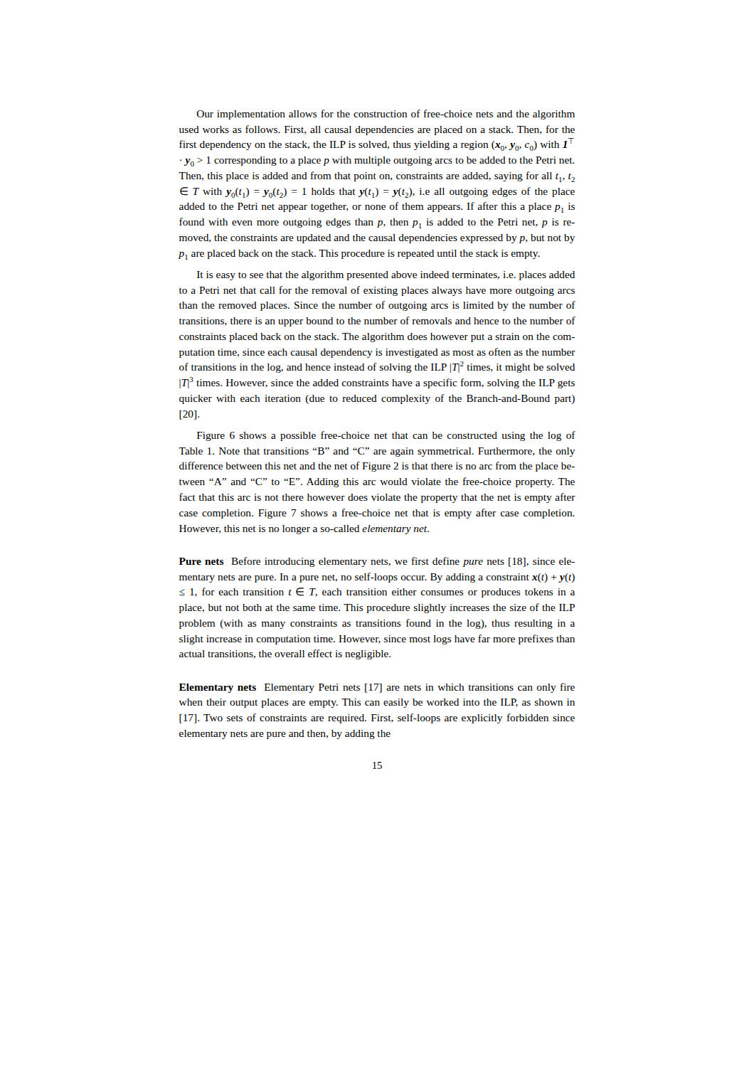Our implementation allows for the construction of free-choice nets and the algorithm used works as follows. First, all causal dependencies are placed on a stack. Then, for the first dependency on the stack, the ILP is solved, thus yielding a region (x0, y0, c0) with 1⊤ · y0 > 1 corresponding to a place p with multiple outgoing arcs to be added to the Petri net. Then, this place is added and from that point on, constraints are added, saying for all t1, t2 ∈ T with y0(t1) = y0(t2) = 1 holds that y(t1) = y(t2), i.e all outgoing edges of the place added to the Petri net appear together, or none of them appears. If after this a place p1 is found with even more outgoing edges than p, then p1 is added to the Petri net, p is removed, the constraints are updated and the causal dependencies expressed by p, but not by p1 are placed back on the stack. This procedure is repeated until the stack is empty.
It is easy to see that the algorithm presented above indeed terminates, i.e. places added to a Petri net that call for the removal of existing places always have more outgoing arcs than the removed places. Since the number of outgoing arcs is limited by the number of transitions, there is an upper bound to the number of removals and hence to the number of constraints placed back on the stack. The algorithm does however put a strain on the computation time, since each causal dependency is investigated as most as often as the number of transitions in the log, and hence instead of solving the ILP |T|2 times, it might be solved |T|3 times. However, since the added constraints have a specific form, solving the ILP gets quicker with each iteration (due to reduced complexity of the Branch-and-Bound part) [20].
Figure 6 shows a possible free-choice net that can be constructed using the log of Table 1. Note that transitions “B” and “C” are again symmetrical. Furthermore, the only difference between this net and the net of Figure 2 is that there is no arc from the place between “A” and “C” to “E”. Adding this arc would violate the free-choice property. The fact that this arc is not there however does violate the property that the net is empty after case completion. Figure 7 shows a free-choice net that is empty after case completion. However, this net is no longer a so-called elementary net.
Pure nets Before introducing elementary nets, we first define pure nets [18], since elementary nets are pure. In a pure net, no self-loops occur. By adding a constraint x(t) + y(t) ≤ 1, for each transition t ∈ T, each transition either consumes or produces tokens in a place, but not both at the same time. This procedure slightly increases the size of the ILP problem (with as many constraints as transitions found in the log), thus resulting in a slight increase in computation time. However, since most logs have far more prefixes than actual transitions, the overall effect is negligible.
Elementary nets Elementary Petri nets [17] are nets in which transitions can only fire when their output places are empty. This can easily be worked into the ILP, as shown in [17]. Two sets of constraints are required. First, self-loops are explicitly forbidden since elementary nets are pure and then, by adding the
15